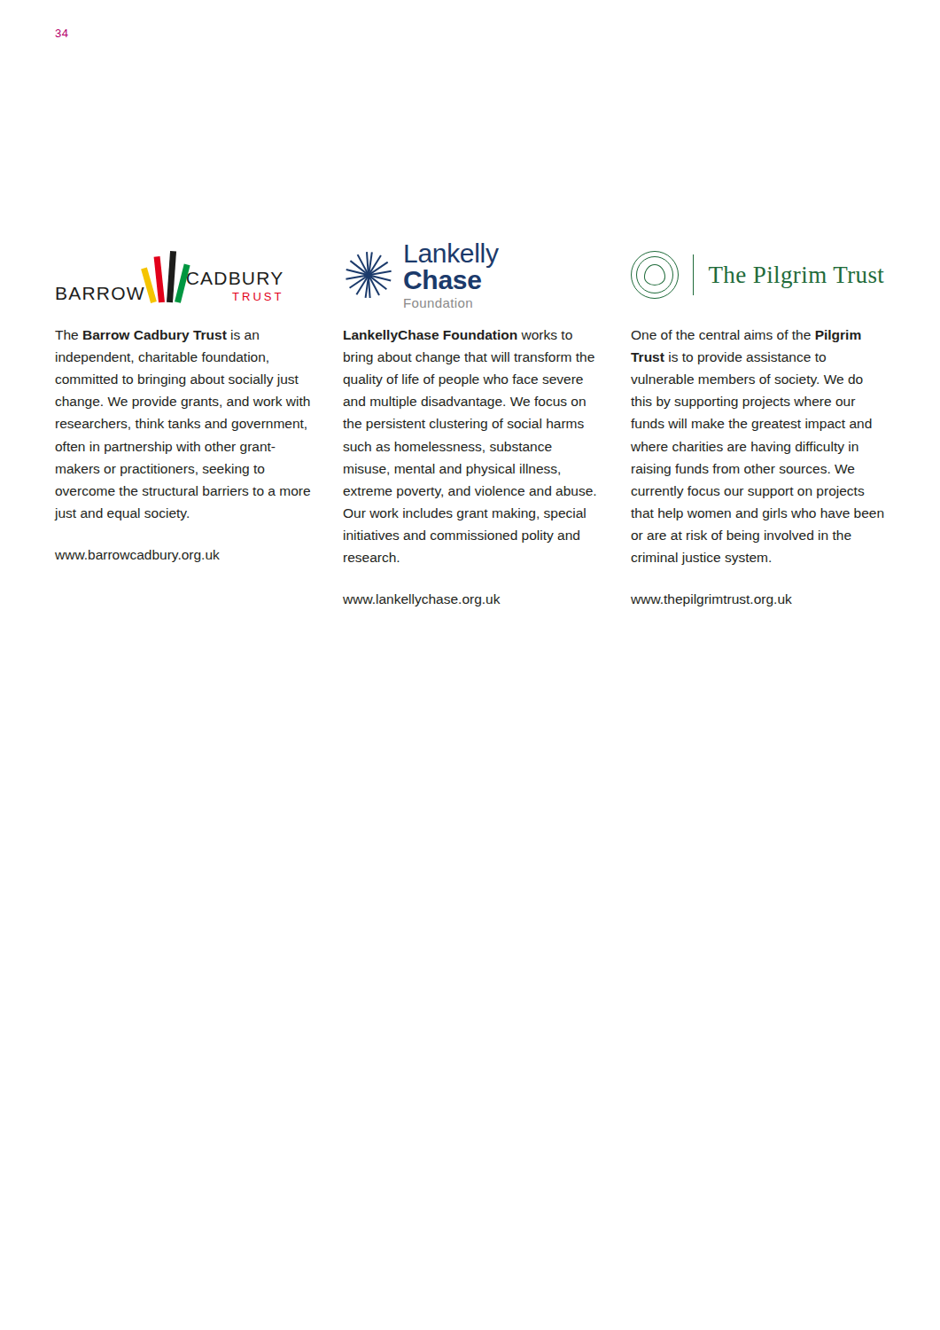34
BARROW
CADBURY
TRUST
The Barrow Cadbury Trust is an independent, charitable foundation, committed to bringing about socially just change. We provide grants, and work with researchers, think tanks and government, often in partnership with other grant-makers or practitioners, seeking to overcome the structural barriers to a more just and equal society.
www.barrowcadbury.org.uk
Lankelly
Chase
Foundation
LankellyChase Foundation works to bring about change that will transform the quality of life of people who face severe and multiple disadvantage. We focus on the persistent clustering of social harms such as homelessness, substance misuse, mental and physical illness, extreme poverty, and violence and abuse. Our work includes grant making, special initiatives and commissioned polity and research.
www.lankellychase.org.uk
The Pilgrim Trust
One of the central aims of the Pilgrim Trust is to provide assistance to vulnerable members of society. We do this by supporting projects where our funds will make the greatest impact and where charities are having difficulty in raising funds from other sources. We currently focus our support on projects that help women and girls who have been or are at risk of being involved in the criminal justice system.
www.thepilgrimtrust.org.uk